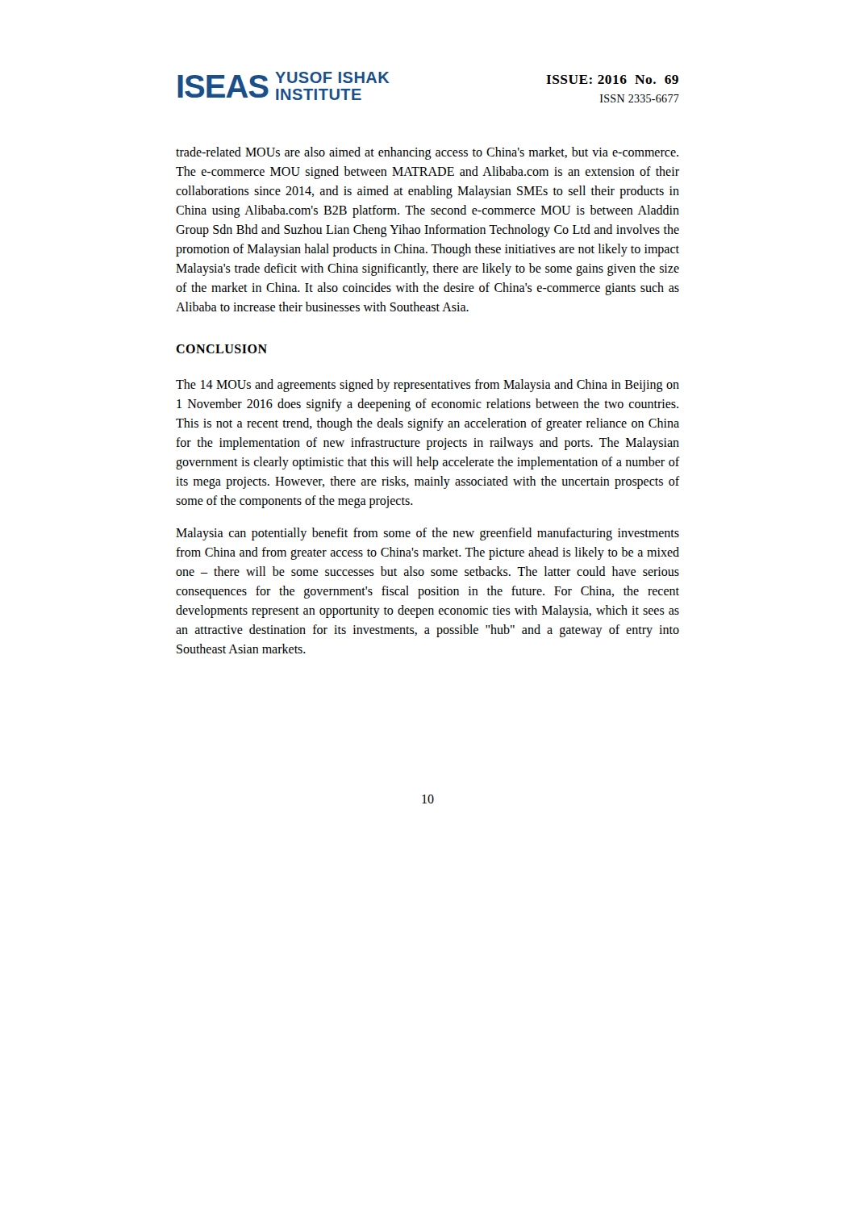ISEAS YUSOF ISHAK
INSTITUTE
ISSUE: 2016 No. 69
ISSN 2335-6677
trade-related MOUs are also aimed at enhancing access to China's market, but via e-commerce. The e-commerce MOU signed between MATRADE and Alibaba.com is an extension of their collaborations since 2014, and is aimed at enabling Malaysian SMEs to sell their products in China using Alibaba.com's B2B platform. The second e-commerce MOU is between Aladdin Group Sdn Bhd and Suzhou Lian Cheng Yihao Information Technology Co Ltd and involves the promotion of Malaysian halal products in China. Though these initiatives are not likely to impact Malaysia's trade deficit with China significantly, there are likely to be some gains given the size of the market in China. It also coincides with the desire of China's e-commerce giants such as Alibaba to increase their businesses with Southeast Asia.
CONCLUSION
The 14 MOUs and agreements signed by representatives from Malaysia and China in Beijing on 1 November 2016 does signify a deepening of economic relations between the two countries. This is not a recent trend, though the deals signify an acceleration of greater reliance on China for the implementation of new infrastructure projects in railways and ports. The Malaysian government is clearly optimistic that this will help accelerate the implementation of a number of its mega projects. However, there are risks, mainly associated with the uncertain prospects of some of the components of the mega projects.
Malaysia can potentially benefit from some of the new greenfield manufacturing investments from China and from greater access to China's market. The picture ahead is likely to be a mixed one – there will be some successes but also some setbacks. The latter could have serious consequences for the government's fiscal position in the future. For China, the recent developments represent an opportunity to deepen economic ties with Malaysia, which it sees as an attractive destination for its investments, a possible "hub" and a gateway of entry into Southeast Asian markets.
10